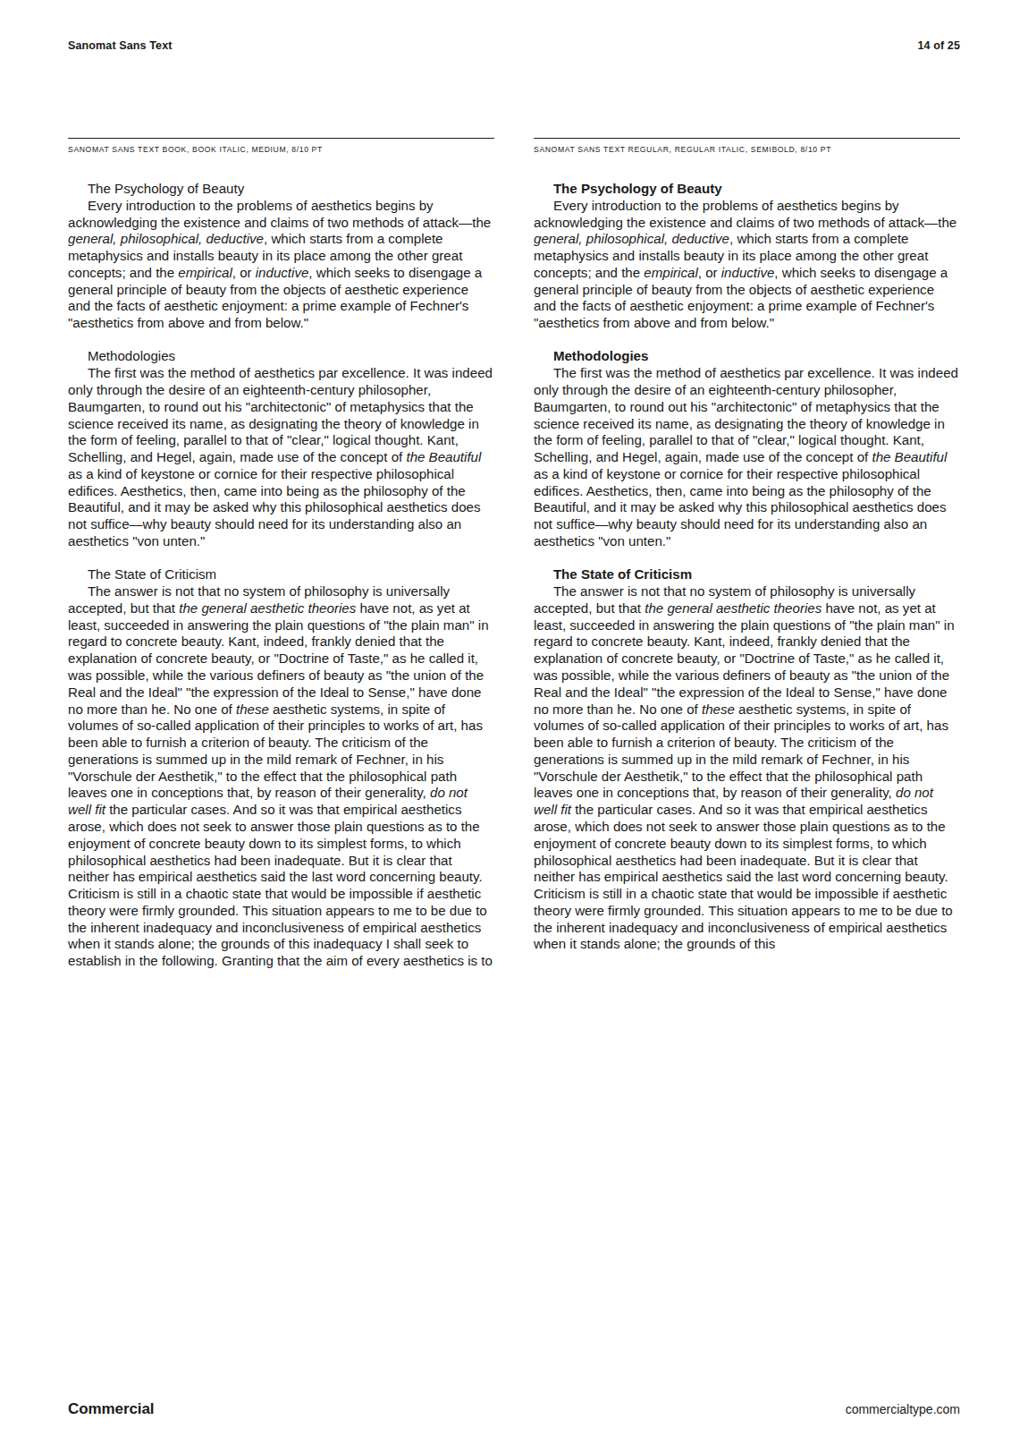Sanomat Sans Text
14 of 25
Sanomat Sans Text Book, Book Italic, Medium, 8/10 pt
The Psychology of Beauty
Every introduction to the problems of aesthetics begins by acknowledging the existence and claims of two methods of attack—the general, philosophical, deductive, which starts from a complete metaphysics and installs beauty in its place among the other great concepts; and the empirical, or inductive, which seeks to disengage a general principle of beauty from the objects of aesthetic experience and the facts of aesthetic enjoyment: a prime example of Fechner's "aesthetics from above and from below."
Methodologies
The first was the method of aesthetics par excellence. It was indeed only through the desire of an eighteenth-century philosopher, Baumgarten, to round out his "architectonic" of metaphysics that the science received its name, as designating the theory of knowledge in the form of feeling, parallel to that of "clear," logical thought. Kant, Schelling, and Hegel, again, made use of the concept of the Beautiful as a kind of keystone or cornice for their respective philosophical edifices. Aesthetics, then, came into being as the philosophy of the Beautiful, and it may be asked why this philosophical aesthetics does not suffice—why beauty should need for its understanding also an aesthetics "von unten."
The State of Criticism
The answer is not that no system of philosophy is universally accepted, but that the general aesthetic theories have not, as yet at least, succeeded in answering the plain questions of "the plain man" in regard to concrete beauty. Kant, indeed, frankly denied that the explanation of concrete beauty, or "Doctrine of Taste," as he called it, was possible, while the various definers of beauty as "the union of the Real and the Ideal" "the expression of the Ideal to Sense," have done no more than he. No one of these aesthetic systems, in spite of volumes of so-called application of their principles to works of art, has been able to furnish a criterion of beauty. The criticism of the generations is summed up in the mild remark of Fechner, in his "Vorschule der Aesthetik," to the effect that the philosophical path leaves one in conceptions that, by reason of their generality, do not well fit the particular cases. And so it was that empirical aesthetics arose, which does not seek to answer those plain questions as to the enjoyment of concrete beauty down to its simplest forms, to which philosophical aesthetics had been inadequate. But it is clear that neither has empirical aesthetics said the last word concerning beauty. Criticism is still in a chaotic state that would be impossible if aesthetic theory were firmly grounded. This situation appears to me to be due to the inherent inadequacy and inconclusiveness of empirical aesthetics when it stands alone; the grounds of this inadequacy I shall seek to establish in the following. Granting that the aim of every aesthetics is to
Sanomat Sans Text Regular, Regular Italic, Semibold, 8/10 pt
The Psychology of Beauty
Every introduction to the problems of aesthetics begins by acknowledging the existence and claims of two methods of attack—the general, philosophical, deductive, which starts from a complete metaphysics and installs beauty in its place among the other great concepts; and the empirical, or inductive, which seeks to disengage a general principle of beauty from the objects of aesthetic experience and the facts of aesthetic enjoyment: a prime example of Fechner's "aesthetics from above and from below."
Methodologies
The first was the method of aesthetics par excellence. It was indeed only through the desire of an eighteenth-century philosopher, Baumgarten, to round out his "architectonic" of metaphysics that the science received its name, as designating the theory of knowledge in the form of feeling, parallel to that of "clear," logical thought. Kant, Schelling, and Hegel, again, made use of the concept of the Beautiful as a kind of keystone or cornice for their respective philosophical edifices. Aesthetics, then, came into being as the philosophy of the Beautiful, and it may be asked why this philosophical aesthetics does not suffice—why beauty should need for its understanding also an aesthetics "von unten."
The State of Criticism
The answer is not that no system of philosophy is universally accepted, but that the general aesthetic theories have not, as yet at least, succeeded in answering the plain questions of "the plain man" in regard to concrete beauty. Kant, indeed, frankly denied that the explanation of concrete beauty, or "Doctrine of Taste," as he called it, was possible, while the various definers of beauty as "the union of the Real and the Ideal" "the expression of the Ideal to Sense," have done no more than he. No one of these aesthetic systems, in spite of volumes of so-called application of their principles to works of art, has been able to furnish a criterion of beauty. The criticism of the generations is summed up in the mild remark of Fechner, in his "Vorschule der Aesthetik," to the effect that the philosophical path leaves one in conceptions that, by reason of their generality, do not well fit the particular cases. And so it was that empirical aesthetics arose, which does not seek to answer those plain questions as to the enjoyment of concrete beauty down to its simplest forms, to which philosophical aesthetics had been inadequate. But it is clear that neither has empirical aesthetics said the last word concerning beauty. Criticism is still in a chaotic state that would be impossible if aesthetic theory were firmly grounded. This situation appears to me to be due to the inherent inadequacy and inconclusiveness of empirical aesthetics when it stands alone; the grounds of this
Commercial
commercialtype.com